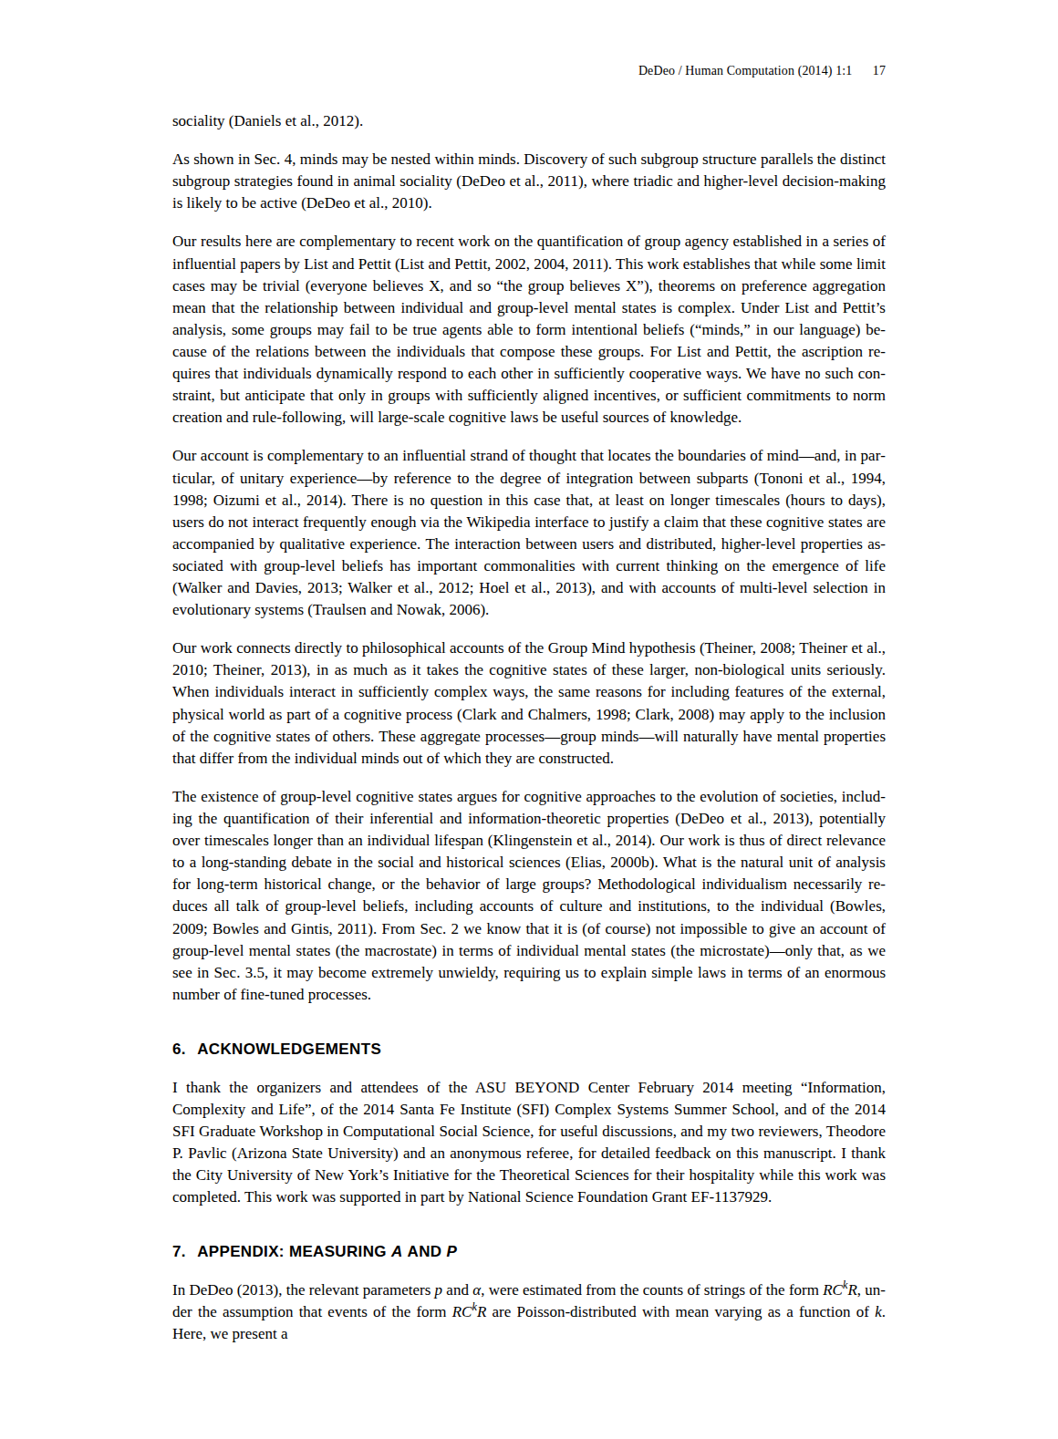DeDeo / Human Computation (2014) 1:117
sociality (Daniels et al., 2012).
As shown in Sec. 4, minds may be nested within minds. Discovery of such subgroup structure parallels the distinct subgroup strategies found in animal sociality (DeDeo et al., 2011), where triadic and higher-level decision-making is likely to be active (DeDeo et al., 2010).
Our results here are complementary to recent work on the quantification of group agency established in a series of influential papers by List and Pettit (List and Pettit, 2002, 2004, 2011). This work establishes that while some limit cases may be trivial (everyone believes X, and so “the group believes X”), theorems on preference aggregation mean that the relationship between individual and group-level mental states is complex. Under List and Pettit’s analysis, some groups may fail to be true agents able to form intentional beliefs (“minds,” in our language) because of the relations between the individuals that compose these groups. For List and Pettit, the ascription requires that individuals dynamically respond to each other in sufficiently cooperative ways. We have no such constraint, but anticipate that only in groups with sufficiently aligned incentives, or sufficient commitments to norm creation and rule-following, will large-scale cognitive laws be useful sources of knowledge.
Our account is complementary to an influential strand of thought that locates the boundaries of mind—and, in particular, of unitary experience—by reference to the degree of integration between subparts (Tononi et al., 1994, 1998; Oizumi et al., 2014). There is no question in this case that, at least on longer timescales (hours to days), users do not interact frequently enough via the Wikipedia interface to justify a claim that these cognitive states are accompanied by qualitative experience. The interaction between users and distributed, higher-level properties associated with group-level beliefs has important commonalities with current thinking on the emergence of life (Walker and Davies, 2013; Walker et al., 2012; Hoel et al., 2013), and with accounts of multi-level selection in evolutionary systems (Traulsen and Nowak, 2006).
Our work connects directly to philosophical accounts of the Group Mind hypothesis (Theiner, 2008; Theiner et al., 2010; Theiner, 2013), in as much as it takes the cognitive states of these larger, non-biological units seriously. When individuals interact in sufficiently complex ways, the same reasons for including features of the external, physical world as part of a cognitive process (Clark and Chalmers, 1998; Clark, 2008) may apply to the inclusion of the cognitive states of others. These aggregate processes—group minds—will naturally have mental properties that differ from the individual minds out of which they are constructed.
The existence of group-level cognitive states argues for cognitive approaches to the evolution of societies, including the quantification of their inferential and information-theoretic properties (DeDeo et al., 2013), potentially over timescales longer than an individual lifespan (Klingenstein et al., 2014). Our work is thus of direct relevance to a long-standing debate in the social and historical sciences (Elias, 2000b). What is the natural unit of analysis for long-term historical change, or the behavior of large groups? Methodological individualism necessarily reduces all talk of group-level beliefs, including accounts of culture and institutions, to the individual (Bowles, 2009; Bowles and Gintis, 2011). From Sec. 2 we know that it is (of course) not impossible to give an account of group-level mental states (the macrostate) in terms of individual mental states (the microstate)—only that, as we see in Sec. 3.5, it may become extremely unwieldy, requiring us to explain simple laws in terms of an enormous number of fine-tuned processes.
6. Acknowledgements
I thank the organizers and attendees of the ASU BEYOND Center February 2014 meeting “Information, Complexity and Life”, of the 2014 Santa Fe Institute (SFI) Complex Systems Summer School, and of the 2014 SFI Graduate Workshop in Computational Social Science, for useful discussions, and my two reviewers, Theodore P. Pavlic (Arizona State University) and an anonymous referee, for detailed feedback on this manuscript. I thank the City University of New York’s Initiative for the Theoretical Sciences for their hospitality while this work was completed. This work was supported in part by National Science Foundation Grant EF-1137929.
7. Appendix: Measuring α and p
In DeDeo (2013), the relevant parameters p and α, were estimated from the counts of strings of the form RCkR, under the assumption that events of the form RCkR are Poisson-distributed with mean varying as a function of k. Here, we present a